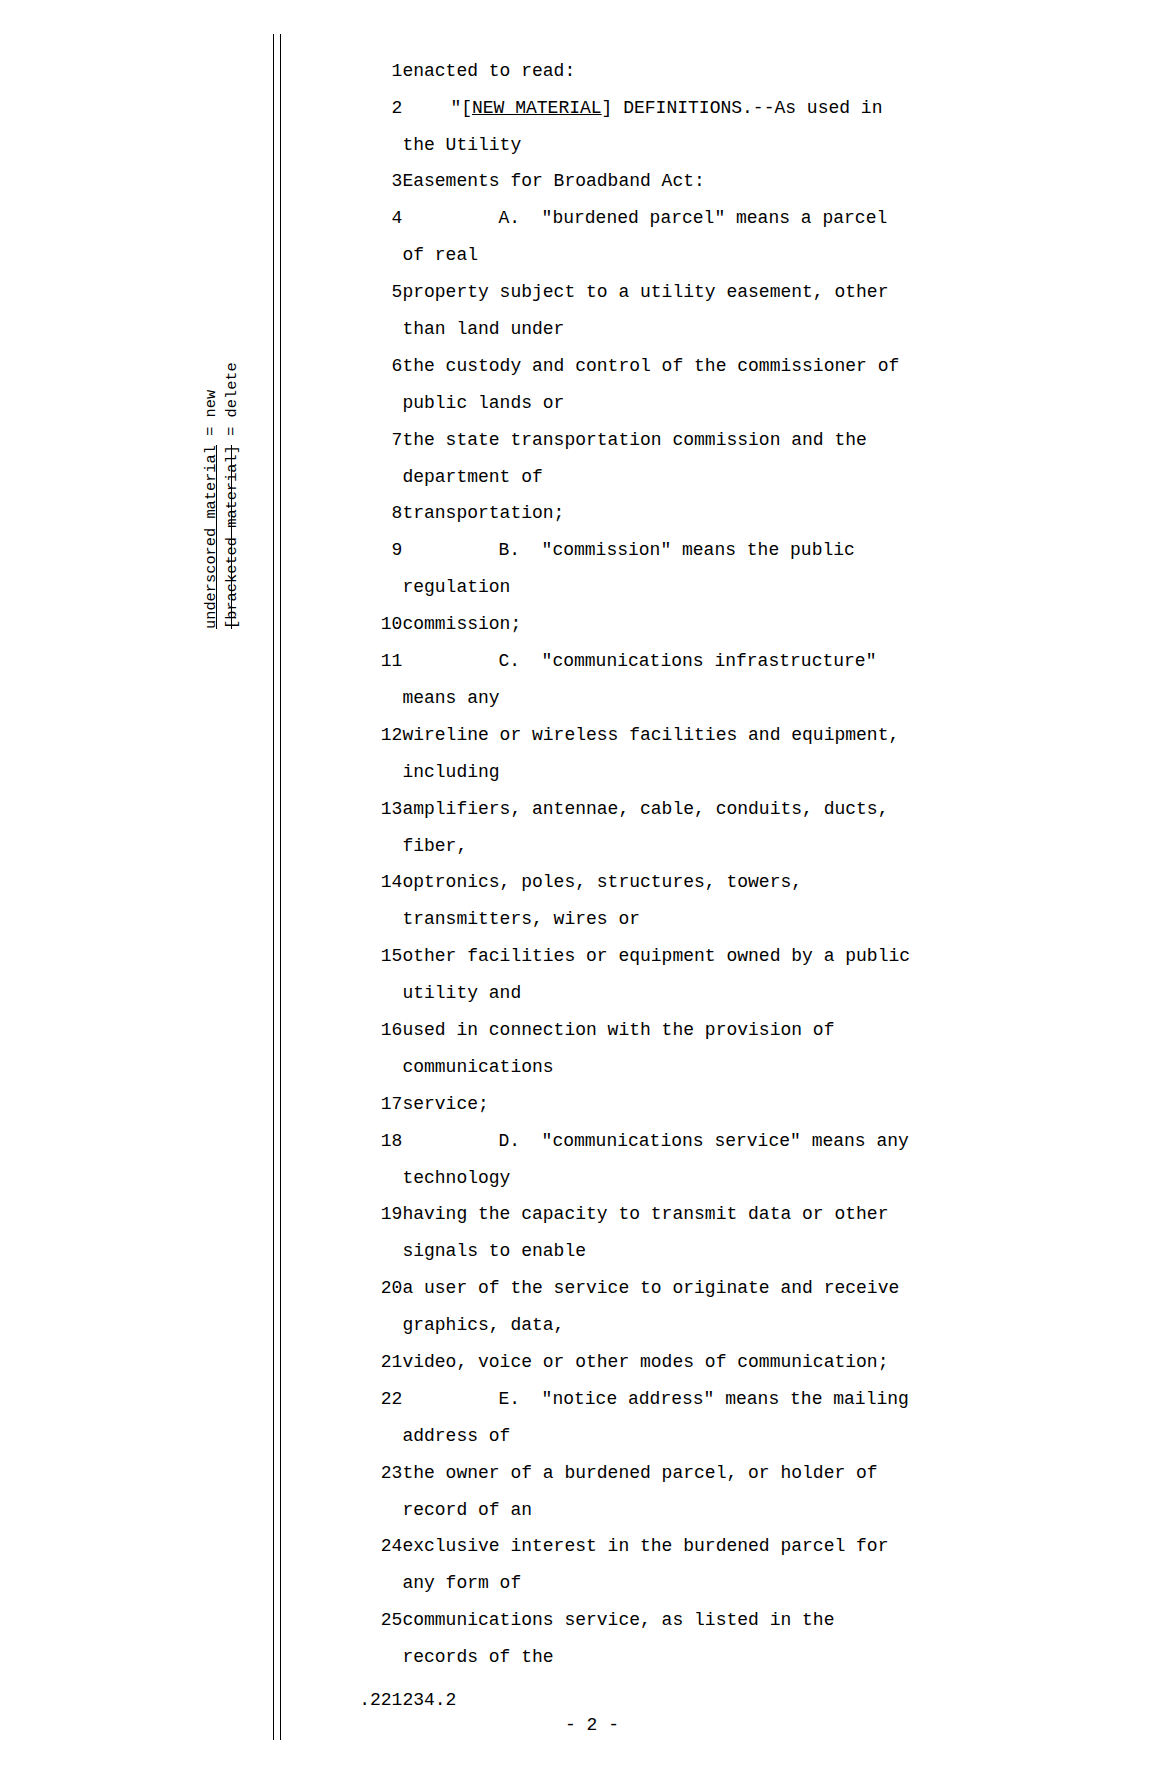underscored material = new [bracketed material] = delete
| 1 | enacted to read: |
| 2 | "[ NEW MATERIAL ] DEFINITIONS.--As used in the Utility |
| 3 | Easements for Broadband Act: |
| 4 | A. "burdened parcel" means a parcel of real |
| 5 | property subject to a utility easement, other than land under |
| 6 | the custody and control of the commissioner of public lands or |
| 7 | the state transportation commission and the department of |
| 8 | transportation; |
| 9 | B. "commission" means the public regulation |
| 10 | commission; |
| 11 | C. "communications infrastructure" means any |
| 12 | wireline or wireless facilities and equipment, including |
| 13 | amplifiers, antennae, cable, conduits, ducts, fiber, |
| 14 | optronics, poles, structures, towers, transmitters, wires or |
| 15 | other facilities or equipment owned by a public utility and |
| 16 | used in connection with the provision of communications |
| 17 | service; |
| 18 | D. "communications service" means any technology |
| 19 | having the capacity to transmit data or other signals to enable |
| 20 | a user of the service to originate and receive graphics, data, |
| 21 | video, voice or other modes of communication; |
| 22 | E. "notice address" means the mailing address of |
| 23 | the owner of a burdened parcel, or holder of record of an |
| 24 | exclusive interest in the burdened parcel for any form of |
| 25 | communications service, as listed in the records of the |
.221234.2
- 2 -